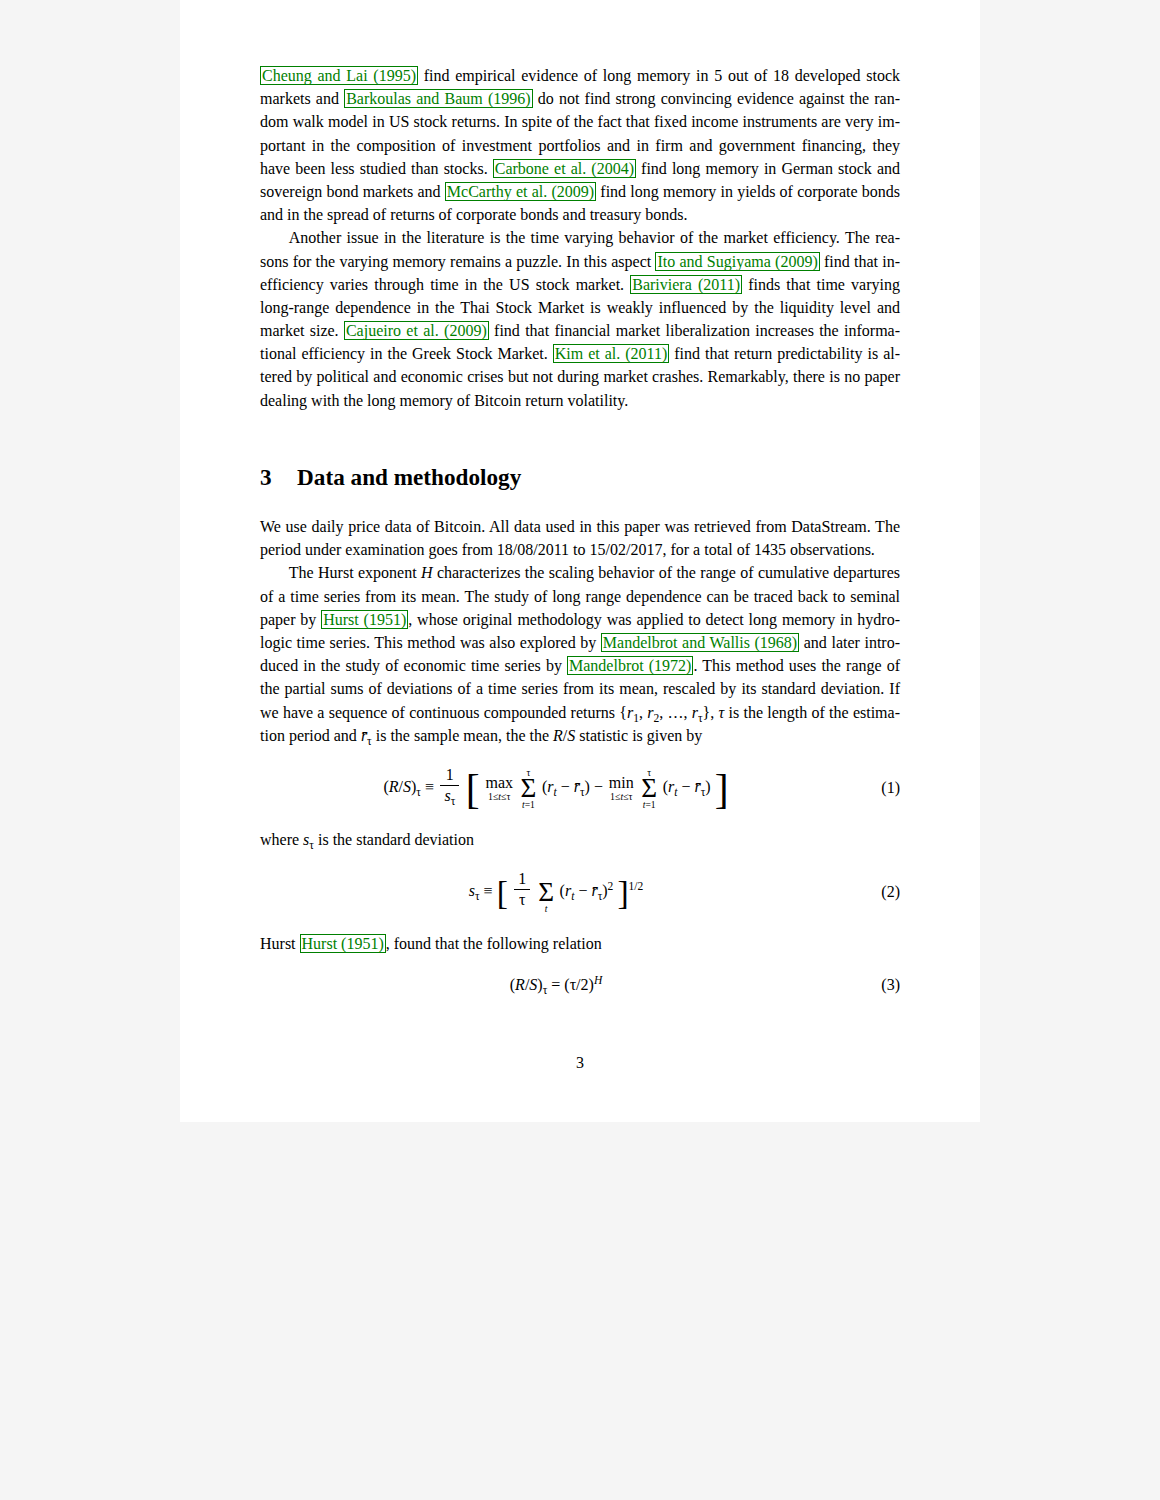Cheung and Lai (1995) find empirical evidence of long memory in 5 out of 18 developed stock markets and Barkoulas and Baum (1996) do not find strong convincing evidence against the random walk model in US stock returns. In spite of the fact that fixed income instruments are very important in the composition of investment portfolios and in firm and government financing, they have been less studied than stocks. Carbone et al. (2004) find long memory in German stock and sovereign bond markets and McCarthy et al. (2009) find long memory in yields of corporate bonds and in the spread of returns of corporate bonds and treasury bonds.
Another issue in the literature is the time varying behavior of the market efficiency. The reasons for the varying memory remains a puzzle. In this aspect Ito and Sugiyama (2009) find that inefficiency varies through time in the US stock market. Bariviera (2011) finds that time varying long-range dependence in the Thai Stock Market is weakly influenced by the liquidity level and market size. Cajueiro et al. (2009) find that financial market liberalization increases the informational efficiency in the Greek Stock Market. Kim et al. (2011) find that return predictability is altered by political and economic crises but not during market crashes. Remarkably, there is no paper dealing with the long memory of Bitcoin return volatility.
3 Data and methodology
We use daily price data of Bitcoin. All data used in this paper was retrieved from DataStream. The period under examination goes from 18/08/2011 to 15/02/2017, for a total of 1435 observations.
The Hurst exponent H characterizes the scaling behavior of the range of cumulative departures of a time series from its mean. The study of long range dependence can be traced back to seminal paper by Hurst (1951), whose original methodology was applied to detect long memory in hydrologic time series. This method was also explored by Mandelbrot and Wallis (1968) and later introduced in the study of economic time series by Mandelbrot (1972). This method uses the range of the partial sums of deviations of a time series from its mean, rescaled by its standard deviation. If we have a sequence of continuous compounded returns {r1, r2, …, rτ}, τ is the length of the estimation period and r̄τ is the sample mean, the the R/S statistic is given by
(R/S)τ ≡ 1 sτ [ max1≤t≤τ τΣt=1 (rt − r̄τ) − min1≤t≤τ τΣt=1 (rt − r̄τ) ]
(1)
where sτ is the standard deviation
sτ ≡ [ 1 τ Σt (rt − r̄τ)2 ]1/2
(2)
Hurst Hurst (1951), found that the following relation
(R/S)τ = (τ/2)H
(3)
3